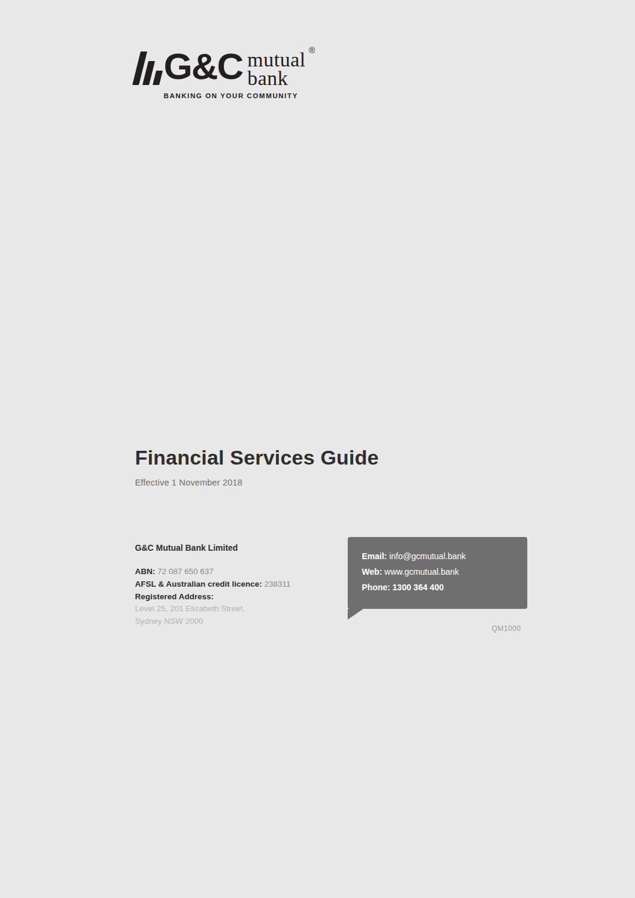G&C
mutual®
bank
BANKING ON YOUR COMMUNITY
Financial Services Guide
Effective 1 November 2018
G&C Mutual Bank Limited
ABN: 72 087 650 637
AFSL & Australian credit licence: 238311
Registered Address:
Level 25, 201 Elizabeth Street,
Sydney NSW 2000
Email: info@gcmutual.bank
Web: www.gcmutual.bank
Phone: 1300 364 400
QM1000